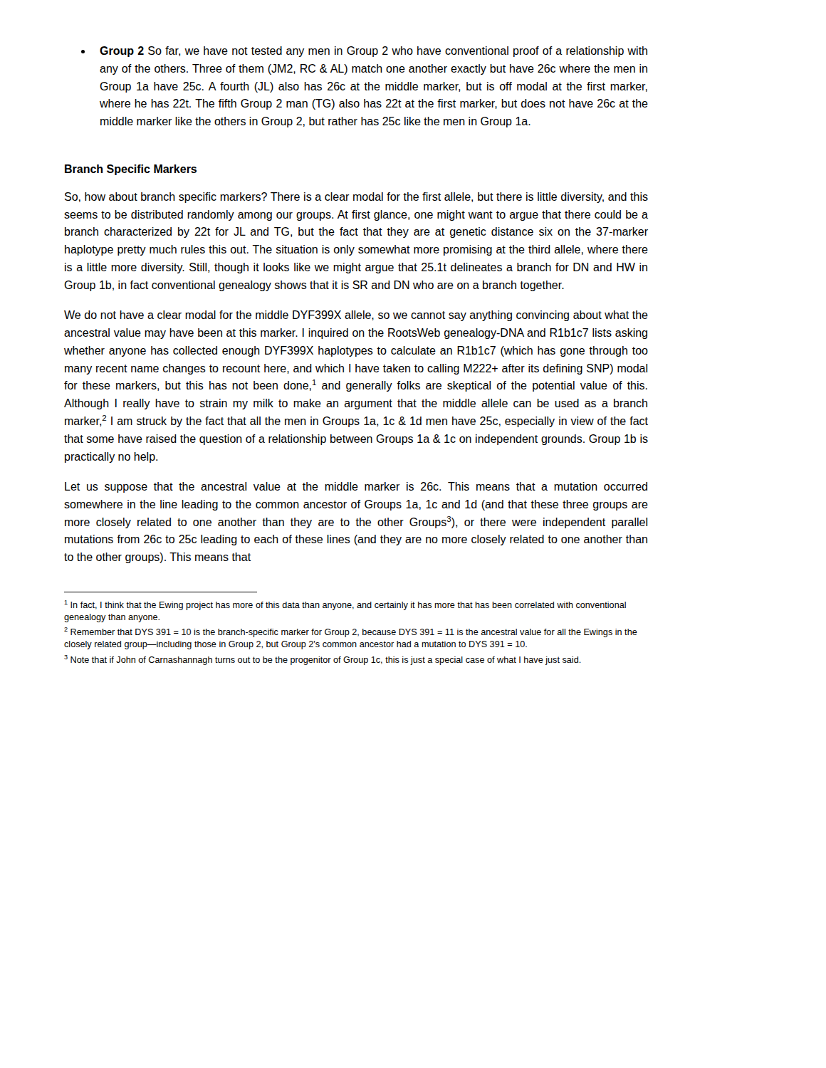Group 2 So far, we have not tested any men in Group 2 who have conventional proof of a relationship with any of the others. Three of them (JM2, RC & AL) match one another exactly but have 26c where the men in Group 1a have 25c. A fourth (JL) also has 26c at the middle marker, but is off modal at the first marker, where he has 22t. The fifth Group 2 man (TG) also has 22t at the first marker, but does not have 26c at the middle marker like the others in Group 2, but rather has 25c like the men in Group 1a.
Branch Specific Markers
So, how about branch specific markers? There is a clear modal for the first allele, but there is little diversity, and this seems to be distributed randomly among our groups. At first glance, one might want to argue that there could be a branch characterized by 22t for JL and TG, but the fact that they are at genetic distance six on the 37-marker haplotype pretty much rules this out. The situation is only somewhat more promising at the third allele, where there is a little more diversity. Still, though it looks like we might argue that 25.1t delineates a branch for DN and HW in Group 1b, in fact conventional genealogy shows that it is SR and DN who are on a branch together.
We do not have a clear modal for the middle DYF399X allele, so we cannot say anything convincing about what the ancestral value may have been at this marker. I inquired on the RootsWeb genealogy-DNA and R1b1c7 lists asking whether anyone has collected enough DYF399X haplotypes to calculate an R1b1c7 (which has gone through too many recent name changes to recount here, and which I have taken to calling M222+ after its defining SNP) modal for these markers, but this has not been done,1 and generally folks are skeptical of the potential value of this. Although I really have to strain my milk to make an argument that the middle allele can be used as a branch marker,2 I am struck by the fact that all the men in Groups 1a, 1c & 1d men have 25c, especially in view of the fact that some have raised the question of a relationship between Groups 1a & 1c on independent grounds. Group 1b is practically no help.
Let us suppose that the ancestral value at the middle marker is 26c. This means that a mutation occurred somewhere in the line leading to the common ancestor of Groups 1a, 1c and 1d (and that these three groups are more closely related to one another than they are to the other Groups3), or there were independent parallel mutations from 26c to 25c leading to each of these lines (and they are no more closely related to one another than to the other groups). This means that
1 In fact, I think that the Ewing project has more of this data than anyone, and certainly it has more that has been correlated with conventional genealogy than anyone.
2 Remember that DYS 391 = 10 is the branch-specific marker for Group 2, because DYS 391 = 11 is the ancestral value for all the Ewings in the closely related group—including those in Group 2, but Group 2's common ancestor had a mutation to DYS 391 = 10.
3 Note that if John of Carnashannagh turns out to be the progenitor of Group 1c, this is just a special case of what I have just said.